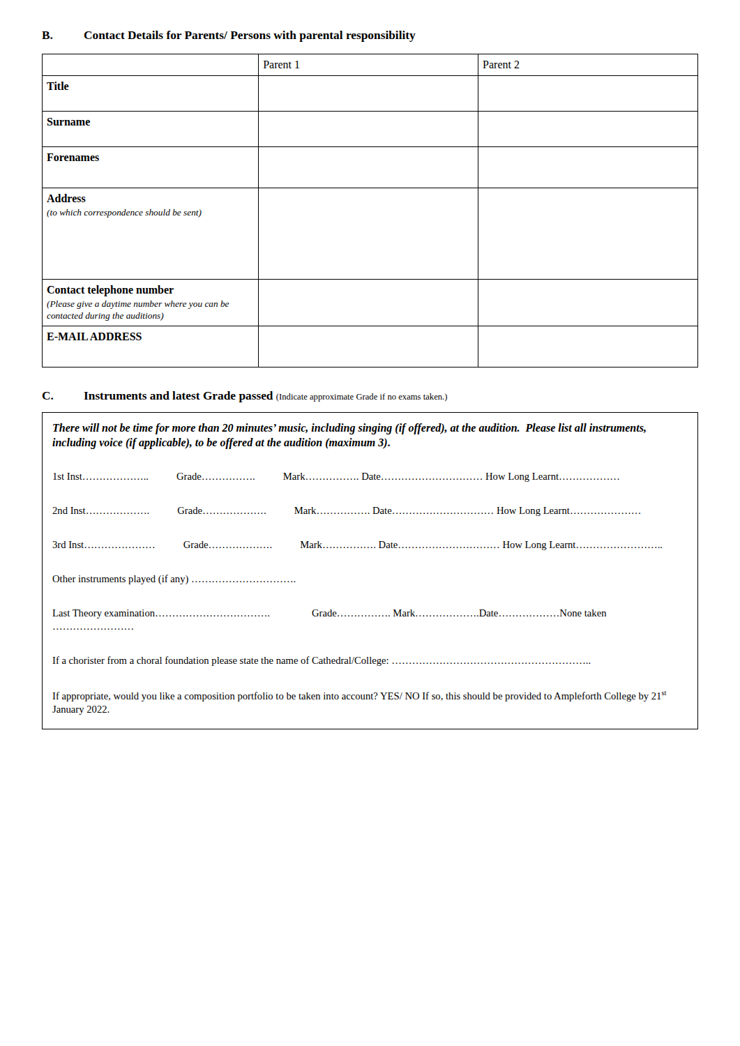B. Contact Details for Parents/ Persons with parental responsibility
| | Parent 1 | Parent 2 |
| Title | | |
| Surname | | |
| Forenames | | |
| Address (to which correspondence should be sent) | | |
| Contact telephone number (Please give a daytime number where you can be contacted during the auditions) | | |
| E-MAIL ADDRESS | | |
C. Instruments and latest Grade passed (Indicate approximate Grade if no exams taken.)
| There will not be time for more than 20 minutes’ music, including singing (if offered), at the audition. Please list all instruments, including voice (if applicable), to be offered at the audition (maximum 3) . 1st Inst……………….. Grade……………. Mark……………. Date………………………… How Long Learnt……………… 2nd Inst………………. Grade………………. Mark……………. Date………………………… How Long Learnt………………… 3rd Inst………………… Grade………………. Mark……………. Date………………………… How Long Learnt…………………….. Other instruments played (if any) …………………………. Last Theory examination……………………………. Grade……………. Mark……………….Date………………None taken …………………… If a chorister from a choral foundation please state the name of Cathedral/College: ………………………………………………….. If appropriate, would you like a composition portfolio to be taken into account? YES/ NO If so, this should be provided to Ampleforth College by 21 st January 2022. |